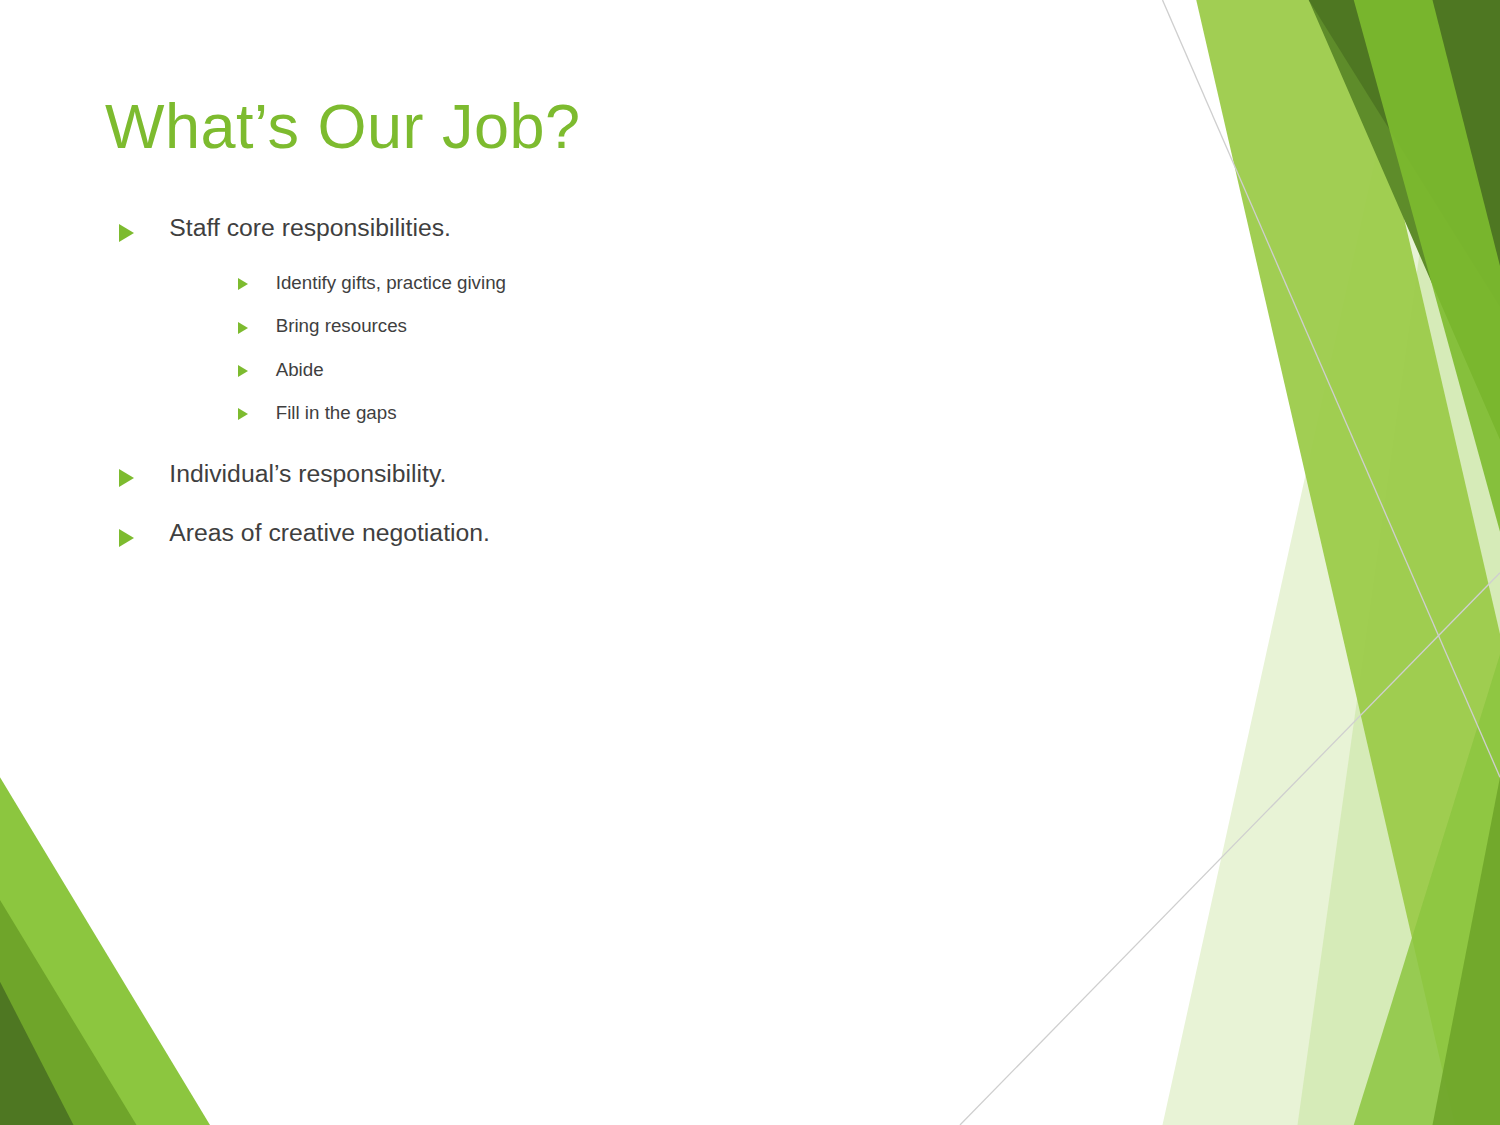What’s Our Job?
Staff core responsibilities.
Identify gifts, practice giving
Bring resources
Abide
Fill in the gaps
Individual’s responsibility.
Areas of creative negotiation.